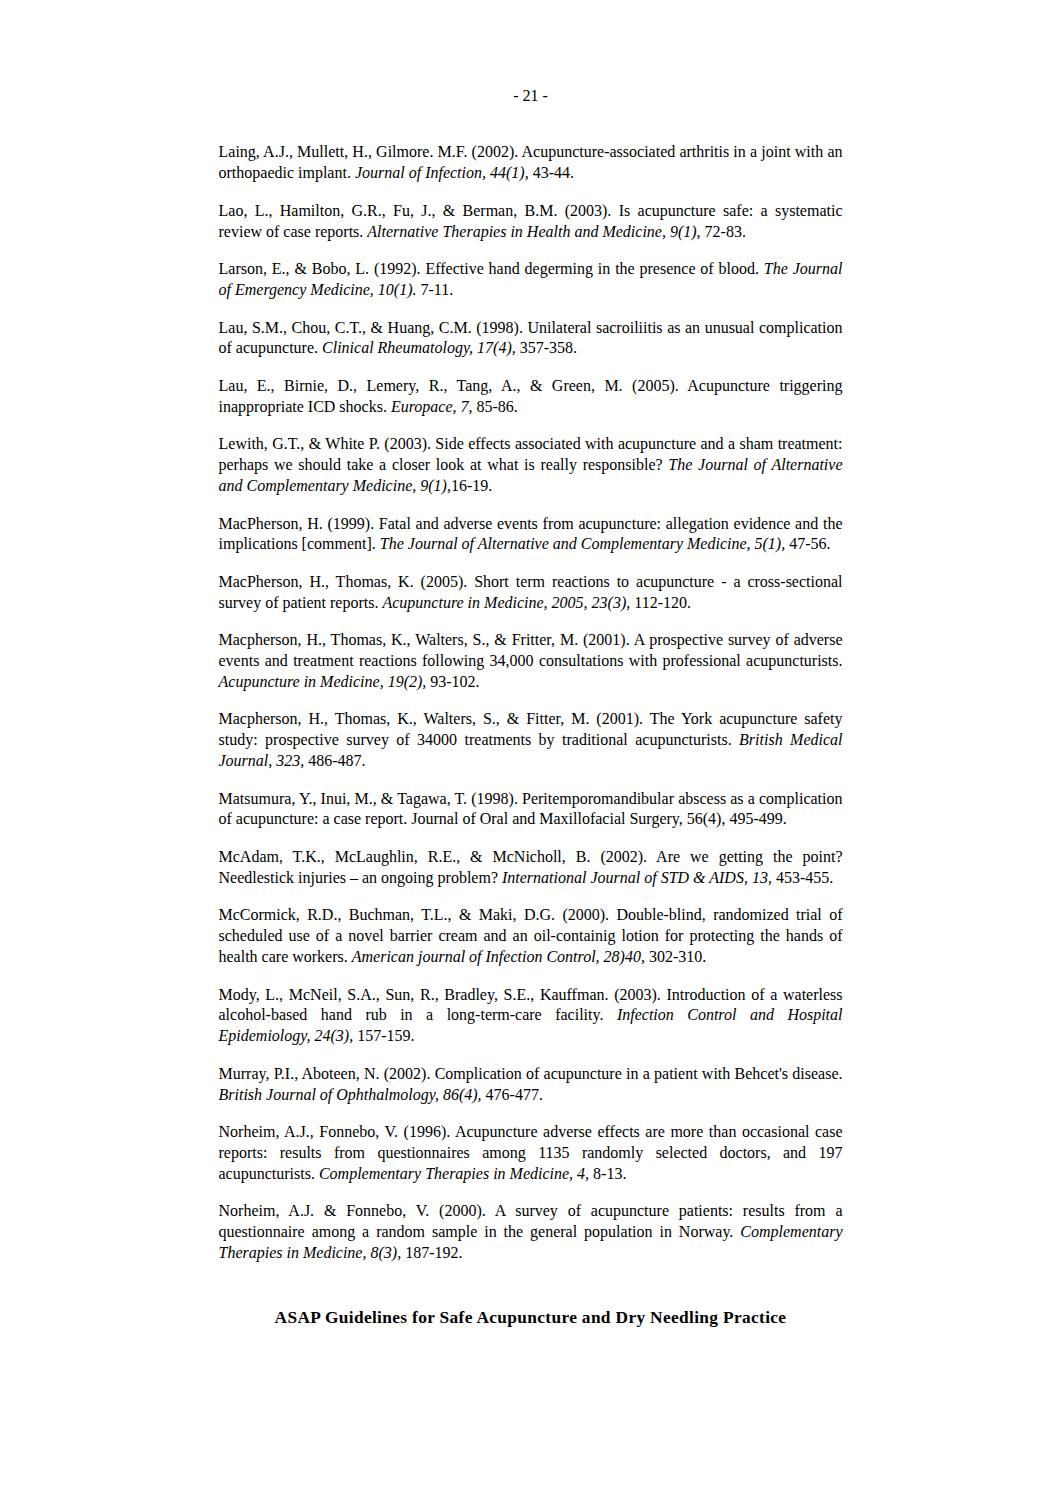- 21 -
Laing, A.J., Mullett, H., Gilmore. M.F. (2002). Acupuncture-associated arthritis in a joint with an orthopaedic implant. Journal of Infection, 44(1), 43-44.
Lao, L., Hamilton, G.R., Fu, J., & Berman, B.M. (2003). Is acupuncture safe: a systematic review of case reports. Alternative Therapies in Health and Medicine, 9(1), 72-83.
Larson, E., & Bobo, L. (1992). Effective hand degerming in the presence of blood. The Journal of Emergency Medicine, 10(1). 7-11.
Lau, S.M., Chou, C.T., & Huang, C.M. (1998). Unilateral sacroiliitis as an unusual complication of acupuncture. Clinical Rheumatology, 17(4), 357-358.
Lau, E., Birnie, D., Lemery, R., Tang, A., & Green, M. (2005). Acupuncture triggering inappropriate ICD shocks. Europace, 7, 85-86.
Lewith, G.T., & White P. (2003). Side effects associated with acupuncture and a sham treatment: perhaps we should take a closer look at what is really responsible? The Journal of Alternative and Complementary Medicine, 9(1), 16-19.
MacPherson, H. (1999). Fatal and adverse events from acupuncture: allegation evidence and the implications [comment]. The Journal of Alternative and Complementary Medicine, 5(1), 47-56.
MacPherson, H., Thomas, K. (2005). Short term reactions to acupuncture - a cross-sectional survey of patient reports. Acupuncture in Medicine, 2005, 23(3), 112-120.
Macpherson, H., Thomas, K., Walters, S., & Fritter, M. (2001). A prospective survey of adverse events and treatment reactions following 34,000 consultations with professional acupuncturists. Acupuncture in Medicine, 19(2), 93-102.
Macpherson, H., Thomas, K., Walters, S., & Fitter, M. (2001). The York acupuncture safety study: prospective survey of 34000 treatments by traditional acupuncturists. British Medical Journal, 323, 486-487.
Matsumura, Y., Inui, M., & Tagawa, T. (1998). Peritemporomandibular abscess as a complication of acupuncture: a case report. Journal of Oral and Maxillofacial Surgery, 56(4), 495-499.
McAdam, T.K., McLaughlin, R.E., & McNicholl, B. (2002). Are we getting the point? Needlestick injuries – an ongoing problem? International Journal of STD & AIDS, 13, 453-455.
McCormick, R.D., Buchman, T.L., & Maki, D.G. (2000). Double-blind, randomized trial of scheduled use of a novel barrier cream and an oil-containig lotion for protecting the hands of health care workers. American journal of Infection Control, 28)40, 302-310.
Mody, L., McNeil, S.A., Sun, R., Bradley, S.E., Kauffman. (2003). Introduction of a waterless alcohol-based hand rub in a long-term-care facility. Infection Control and Hospital Epidemiology, 24(3), 157-159.
Murray, P.I., Aboteen, N. (2002). Complication of acupuncture in a patient with Behcet's disease. British Journal of Ophthalmology, 86(4), 476-477.
Norheim, A.J., Fonnebo, V. (1996). Acupuncture adverse effects are more than occasional case reports: results from questionnaires among 1135 randomly selected doctors, and 197 acupuncturists. Complementary Therapies in Medicine, 4, 8-13.
Norheim, A.J. & Fonnebo, V. (2000). A survey of acupuncture patients: results from a questionnaire among a random sample in the general population in Norway. Complementary Therapies in Medicine, 8(3), 187-192.
ASAP Guidelines for Safe Acupuncture and Dry Needling Practice